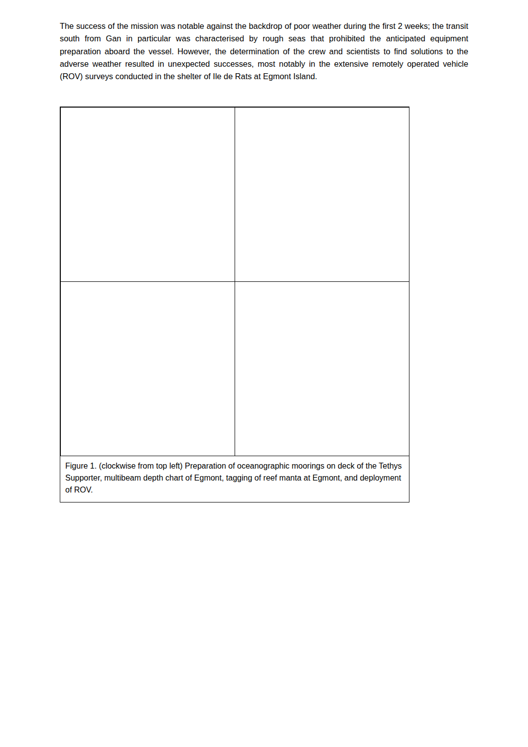The success of the mission was notable against the backdrop of poor weather during the first 2 weeks; the transit south from Gan in particular was characterised by rough seas that prohibited the anticipated equipment preparation aboard the vessel. However, the determination of the crew and scientists to find solutions to the adverse weather resulted in unexpected successes, most notably in the extensive remotely operated vehicle (ROV) surveys conducted in the shelter of Ile de Rats at Egmont Island.
Figure 1. (clockwise from top left) Preparation of oceanographic moorings on deck of the Tethys Supporter, multibeam depth chart of Egmont, tagging of reef manta at Egmont, and deployment of ROV.